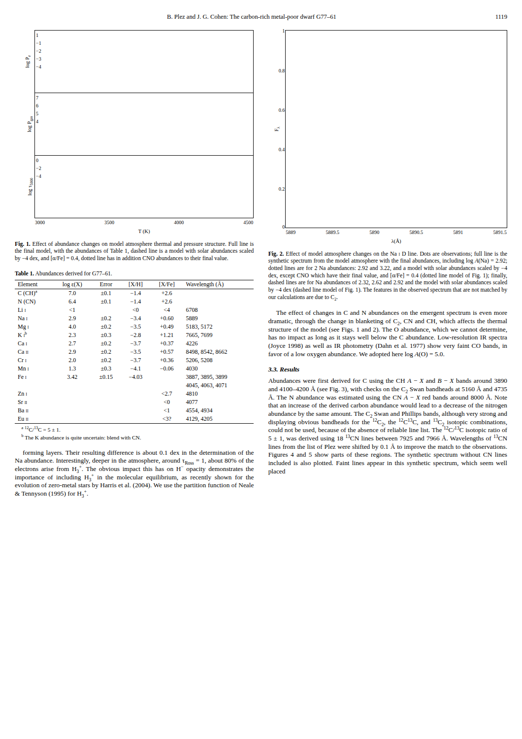B. Plez and J. G. Cohen: The carbon-rich metal-poor dwarf G77–61
1119
log Pe
1
−1
−2
−3
−4
log Pgas
7
6
5
4
log τ5000
0
−2
−4
3000350040004500
T (K)
Fig. 1. Effect of abundance changes on model atmosphere thermal and pressure structure. Full line is the final model, with the abundances of Table 1, dashed line is a model with solar abundances scaled by −4 dex, and [α/Fe] = 0.4, dotted line has in addition CNO abundances to their final value.
Table 1. Abundances derived for G77–61.
| Element | log ε(X) | Error | [X/H] | [X/Fe] | Wavelength (Å) |
| --- | --- | --- | --- | --- | --- |
| C (CH) a | 7.0 | ±0.1 | −1.4 | +2.6 | |
| N (CN) | 6.4 | ±0.1 | −1.4 | +2.6 | |
| Li i | <1 | | <0 | <4 | 6708 |
| Na i | 2.9 | ±0.2 | −3.4 | +0.60 | 5889 |
| Mg i | 4.0 | ±0.2 | −3.5 | +0.49 | 5183, 5172 |
| K i b | 2.3 | ±0.3 | −2.8 | +1.21 | 7665, 7699 |
| Ca i | 2.7 | ±0.2 | −3.7 | +0.37 | 4226 |
| Ca ii | 2.9 | ±0.2 | −3.5 | +0.57 | 8498, 8542, 8662 |
| Cr i | 2.0 | ±0.2 | −3.7 | +0.36 | 5206, 5208 |
| Mn i | 1.3 | ±0.3 | −4.1 | −0.06 | 4030 |
| Fe i | 3.42 | ±0.15 | −4.03 | | 3887, 3895, 3899 |
| | | | | | 4045, 4063, 4071 |
| Zn i | | | | <2.7 | 4810 |
| Sr ii | | | | <0 | 4077 |
| Ba ii | | | | <1 | 4554, 4934 |
| Eu ii | | | | <3? | 4129, 4205 |
a 12C/13C = 5 ± 1.
b The K abundance is quite uncertain: blend with CN.
forming layers. Their resulting difference is about 0.1 dex in the determination of the Na abundance. Interestingly, deeper in the atmosphere, around τRoss = 1, about 80% of the electrons arise from H3+. The obvious impact this has on H− opacity demonstrates the importance of including H3+ in the molecular equilibrium, as recently shown for the evolution of zero-metal stars by Harris et al. (2004). We use the partition function of Neale & Tennyson (1995) for H3+.
Fλ
1 0.8 0.6 0.4 0.2 0
58895889.558905890.558915891.5
λ(Å)
Fig. 2. Effect of model atmosphere changes on the Na i D line. Dots are observations; full line is the synthetic spectrum from the model atmosphere with the final abundances, including log A(Na) = 2.92; dotted lines are for 2 Na abundances: 2.92 and 3.22, and a model with solar abundances scaled by −4 dex, except CNO which have their final value, and [α/Fe] = 0.4 (dotted line model of Fig. 1); finally, dashed lines are for Na abundances of 2.32, 2.62 and 2.92 and the model with solar abundances scaled by −4 dex (dashed line model of Fig. 1). The features in the observed spectrum that are not matched by our calculations are due to C2.
The effect of changes in C and N abundances on the emergent spectrum is even more dramatic, through the change in blanketing of C2, CN and CH, which affects the thermal structure of the model (see Figs. 1 and 2). The O abundance, which we cannot determine, has no impact as long as it stays well below the C abundance. Low-resolution IR spectra (Joyce 1998) as well as IR photometry (Dahn et al. 1977) show very faint CO bands, in favor of a low oxygen abundance. We adopted here log A(O) = 5.0.
3.3. Results
Abundances were first derived for C using the CH A − X and B − X bands around 3890 and 4100–4200 Å (see Fig. 3), with checks on the C2 Swan bandheads at 5160 Å and 4735 Å. The N abundance was estimated using the CN A − X red bands around 8000 Å. Note that an increase of the derived carbon abundance would lead to a decrease of the nitrogen abundance by the same amount. The C2 Swan and Phillips bands, although very strong and displaying obvious bandheads for the 12C2, the 12C13C, and 13C2 isotopic combinations, could not be used, because of the absence of reliable line list. The 12C/13C isotopic ratio of 5 ± 1, was derived using 18 13CN lines between 7925 and 7966 Å. Wavelengths of 13CN lines from the list of Plez were shifted by 0.1 Å to improve the match to the observations. Figures 4 and 5 show parts of these regions. The synthetic spectrum without CN lines included is also plotted. Faint lines appear in this synthetic spectrum, which seem well placed